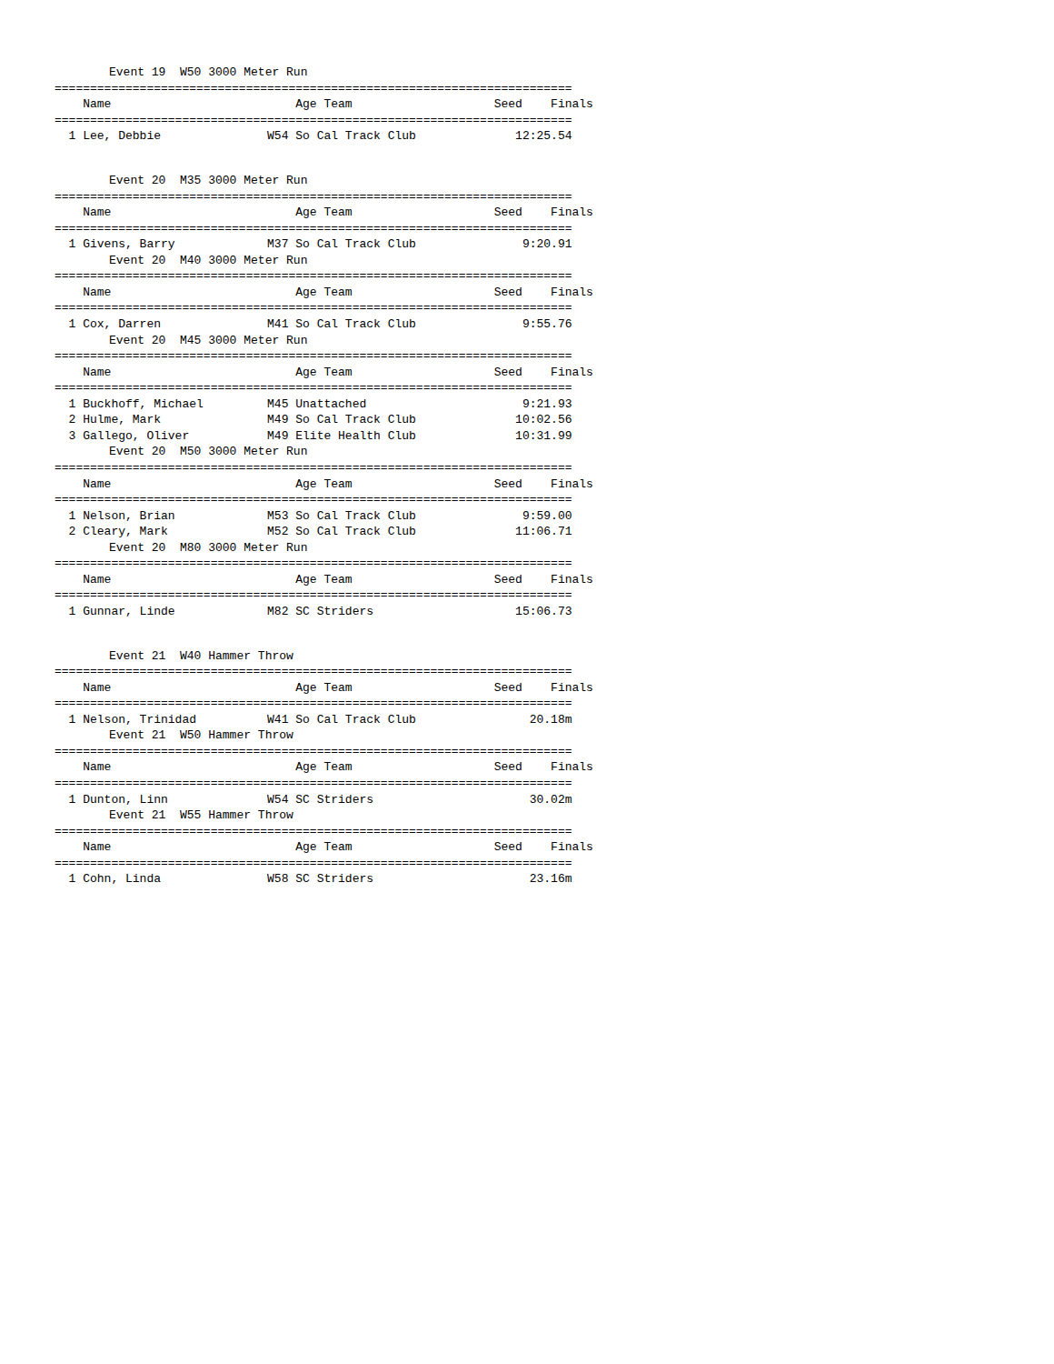Event 19 W50 3000 Meter Run
=========================================================================
Name Age Team Seed Finals
=========================================================================
1 Lee, Debbie W54 So Cal Track Club 12:25.54
Event 20 M35 3000 Meter Run
=========================================================================
Name Age Team Seed Finals
=========================================================================
1 Givens, Barry M37 So Cal Track Club 9:20.91
Event 20 M40 3000 Meter Run
=========================================================================
Name Age Team Seed Finals
=========================================================================
1 Cox, Darren M41 So Cal Track Club 9:55.76
Event 20 M45 3000 Meter Run
=========================================================================
Name Age Team Seed Finals
=========================================================================
1 Buckhoff, Michael M45 Unattached 9:21.93
2 Hulme, Mark M49 So Cal Track Club 10:02.56
3 Gallego, Oliver M49 Elite Health Club 10:31.99
Event 20 M50 3000 Meter Run
=========================================================================
Name Age Team Seed Finals
=========================================================================
1 Nelson, Brian M53 So Cal Track Club 9:59.00
2 Cleary, Mark M52 So Cal Track Club 11:06.71
Event 20 M80 3000 Meter Run
=========================================================================
Name Age Team Seed Finals
=========================================================================
1 Gunnar, Linde M82 SC Striders 15:06.73
Event 21 W40 Hammer Throw
=========================================================================
Name Age Team Seed Finals
=========================================================================
1 Nelson, Trinidad W41 So Cal Track Club 20.18m
Event 21 W50 Hammer Throw
=========================================================================
Name Age Team Seed Finals
=========================================================================
1 Dunton, Linn W54 SC Striders 30.02m
Event 21 W55 Hammer Throw
=========================================================================
Name Age Team Seed Finals
=========================================================================
1 Cohn, Linda W58 SC Striders 23.16m